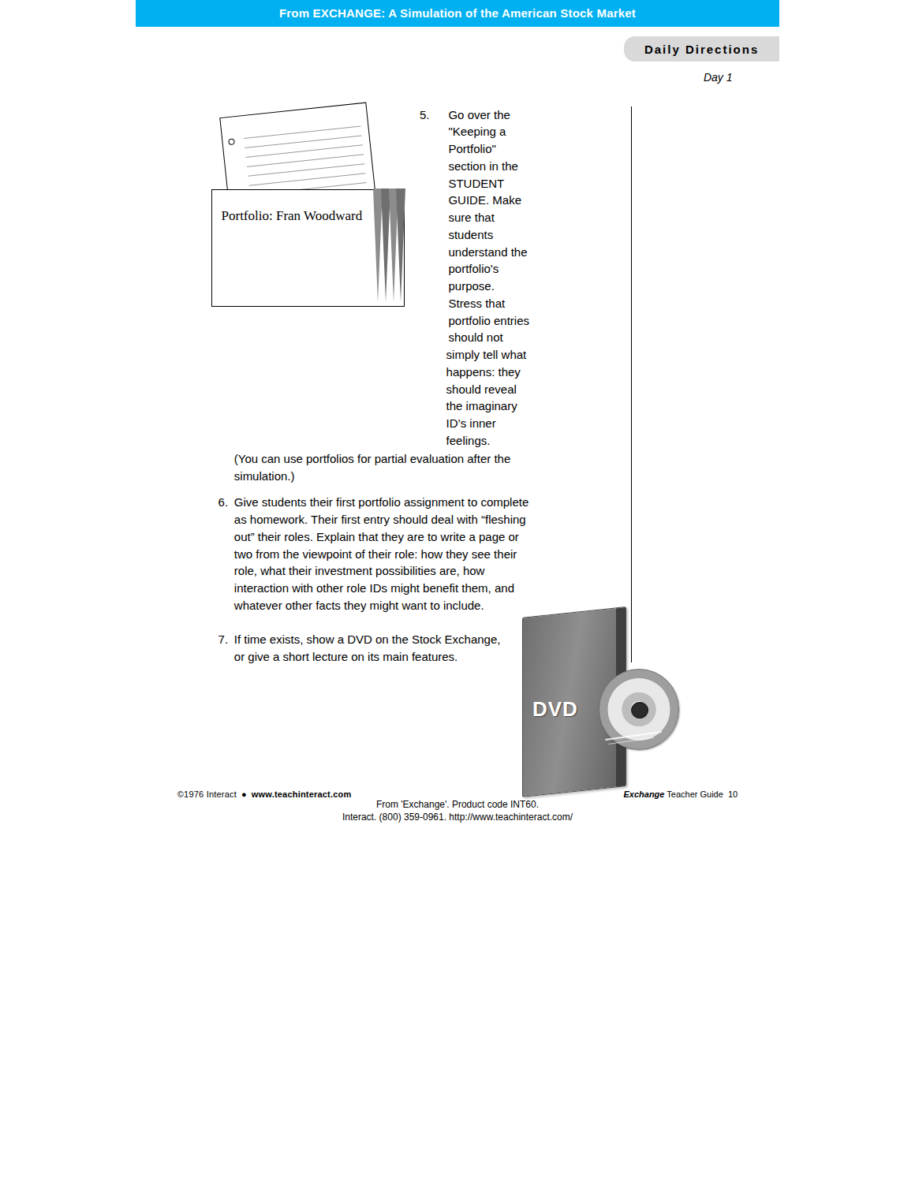From EXCHANGE: A Simulation of the American Stock Market
Daily Directions
Day 1
Portfolio: Fran Woodward
5.
Go over the "Keeping a Portfolio" section in the STUDENT GUIDE. Make sure that students understand the portfolio's purpose. Stress that portfolio entries should not simply tell what happens: they should reveal the imaginary ID’s inner feelings.
(You can use portfolios for partial evaluation after the simulation.)
6. Give students their first portfolio assignment to complete as homework. Their first entry should deal with “fleshing out” their roles. Explain that they are to write a page or two from the viewpoint of their role: how they see their role, what their investment possibilities are, how interaction with other role IDs might benefit them, and whatever other facts they might want to include.
DVD
7. If time exists, show a DVD on the Stock Exchange, or give a short lecture on its main features.
©1976 Interact●www.teachinteract.com
Exchange Teacher Guide 10
From 'Exchange'. Product code INT60.
Interact. (800) 359-0961. http://www.teachinteract.com/